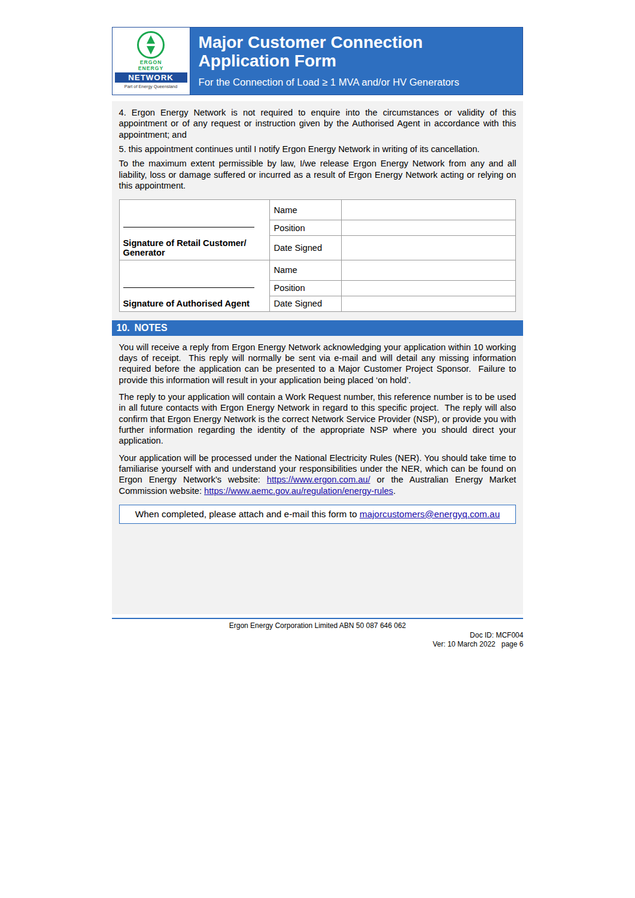ERGON
ENERGY
NETWORK
Part of Energy Queensland
Major Customer Connection Application Form
For the Connection of Load ≥ 1 MVA and/or HV Generators
4. Ergon Energy Network is not required to enquire into the circumstances or validity of this appointment or of any request or instruction given by the Authorised Agent in accordance with this appointment; and
5. this appointment continues until I notify Ergon Energy Network in writing of its cancellation.
To the maximum extent permissible by law, I/we release Ergon Energy Network from any and all liability, loss or damage suffered or incurred as a result of Ergon Energy Network acting or relying on this appointment.
| | Name | |
| | Position | |
| Signature of Retail Customer/ Generator | Date Signed | |
| | Name | |
| | Position | |
| Signature of Authorised Agent | Date Signed | |
10. NOTES
You will receive a reply from Ergon Energy Network acknowledging your application within 10 working days of receipt. This reply will normally be sent via e-mail and will detail any missing information required before the application can be presented to a Major Customer Project Sponsor. Failure to provide this information will result in your application being placed ‘on hold’.
The reply to your application will contain a Work Request number, this reference number is to be used in all future contacts with Ergon Energy Network in regard to this specific project. The reply will also confirm that Ergon Energy Network is the correct Network Service Provider (NSP), or provide you with further information regarding the identity of the appropriate NSP where you should direct your application.
Your application will be processed under the National Electricity Rules (NER). You should take time to familiarise yourself with and understand your responsibilities under the NER, which can be found on Ergon Energy Network’s website: https://www.ergon.com.au/ or the Australian Energy Market Commission website: https://www.aemc.gov.au/regulation/energy-rules.
When completed, please attach and e-mail this form to majorcustomers@energyq.com.au
Ergon Energy Corporation Limited ABN 50 087 646 062
Doc ID: MCF004
Ver: 10 March 2022 page 6